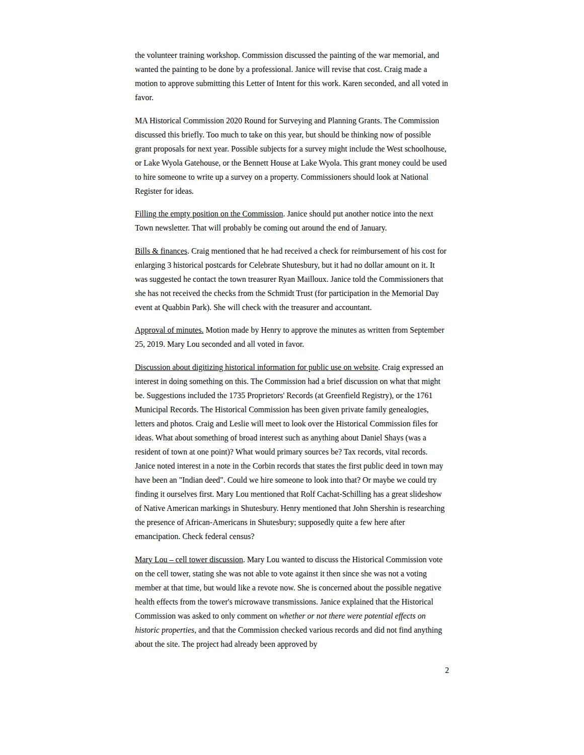the volunteer training workshop. Commission discussed the painting of the war memorial, and wanted the painting to be done by a professional. Janice will revise that cost. Craig made a motion to approve submitting this Letter of Intent for this work. Karen seconded, and all voted in favor.
MA Historical Commission 2020 Round for Surveying and Planning Grants. The Commission discussed this briefly. Too much to take on this year, but should be thinking now of possible grant proposals for next year. Possible subjects for a survey might include the West schoolhouse, or Lake Wyola Gatehouse, or the Bennett House at Lake Wyola. This grant money could be used to hire someone to write up a survey on a property. Commissioners should look at National Register for ideas.
Filling the empty position on the Commission. Janice should put another notice into the next Town newsletter. That will probably be coming out around the end of January.
Bills & finances. Craig mentioned that he had received a check for reimbursement of his cost for enlarging 3 historical postcards for Celebrate Shutesbury, but it had no dollar amount on it. It was suggested he contact the town treasurer Ryan Mailloux. Janice told the Commissioners that she has not received the checks from the Schmidt Trust (for participation in the Memorial Day event at Quabbin Park). She will check with the treasurer and accountant.
Approval of minutes. Motion made by Henry to approve the minutes as written from September 25, 2019. Mary Lou seconded and all voted in favor.
Discussion about digitizing historical information for public use on website. Craig expressed an interest in doing something on this. The Commission had a brief discussion on what that might be. Suggestions included the 1735 Proprietors' Records (at Greenfield Registry), or the 1761 Municipal Records. The Historical Commission has been given private family genealogies, letters and photos. Craig and Leslie will meet to look over the Historical Commission files for ideas. What about something of broad interest such as anything about Daniel Shays (was a resident of town at one point)? What would primary sources be? Tax records, vital records. Janice noted interest in a note in the Corbin records that states the first public deed in town may have been an "Indian deed". Could we hire someone to look into that? Or maybe we could try finding it ourselves first. Mary Lou mentioned that Rolf Cachat-Schilling has a great slideshow of Native American markings in Shutesbury. Henry mentioned that John Shershin is researching the presence of African-Americans in Shutesbury; supposedly quite a few here after emancipation. Check federal census?
Mary Lou – cell tower discussion. Mary Lou wanted to discuss the Historical Commission vote on the cell tower, stating she was not able to vote against it then since she was not a voting member at that time, but would like a revote now. She is concerned about the possible negative health effects from the tower's microwave transmissions. Janice explained that the Historical Commission was asked to only comment on whether or not there were potential effects on historic properties, and that the Commission checked various records and did not find anything about the site. The project had already been approved by
2